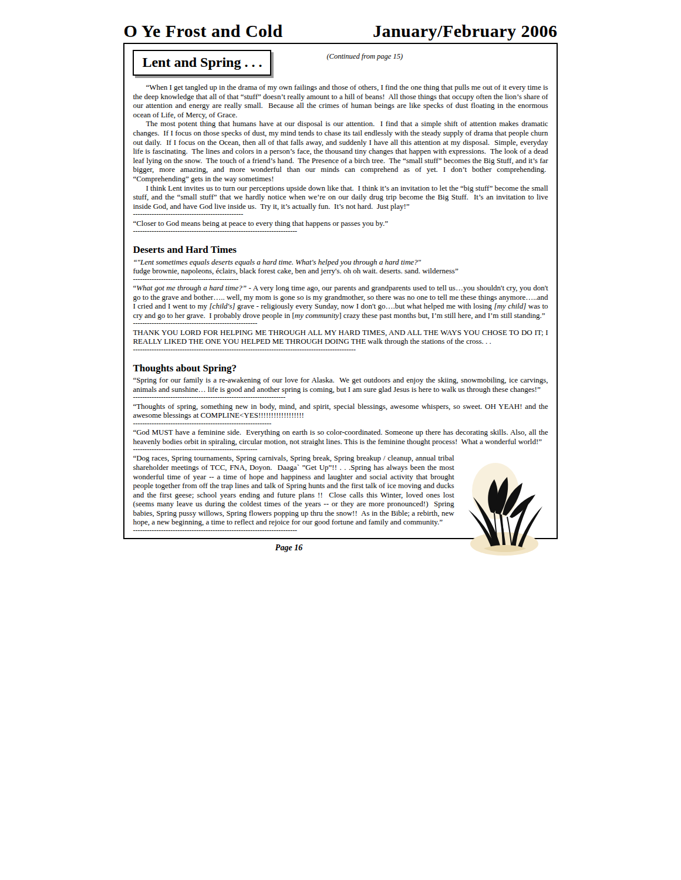O Ye Frost and Cold
January/February 2006
Lent and Spring . . .
(Continued from page 15)
“When I get tangled up in the drama of my own failings and those of others, I find the one thing that pulls me out of it every time is the deep knowledge that all of that “stuff” doesn’t really amount to a hill of beans! All those things that occupy often the lion’s share of our attention and energy are really small. Because all the crimes of human beings are like specks of dust floating in the enormous ocean of Life, of Mercy, of Grace.
The most potent thing that humans have at our disposal is our attention. I find that a simple shift of attention makes dramatic changes. If I focus on those specks of dust, my mind tends to chase its tail endlessly with the steady supply of drama that people churn out daily. If I focus on the Ocean, then all of that falls away, and suddenly I have all this attention at my disposal. Simple, everyday life is fascinating. The lines and colors in a person’s face, the thousand tiny changes that happen with expressions. The look of a dead leaf lying on the snow. The touch of a friend’s hand. The Presence of a birch tree. The “small stuff” becomes the Big Stuff, and it’s far bigger, more amazing, and more wonderful than our minds can comprehend as of yet. I don’t bother comprehending. “Comprehending” gets in the way sometimes!
I think Lent invites us to turn our perceptions upside down like that. I think it’s an invitation to let the “big stuff” become the small stuff, and the “small stuff” that we hardly notice when we’re on our daily drug trip become the Big Stuff. It’s an invitation to live inside God, and have God live inside us. Try it, it’s actually fun. It’s not hard. Just play!”
-----------------------------------------------
“Closer to God means being at peace to every thing that happens or passes you by.”
----------------------------------------------------------------------
Deserts and Hard Times
“"Lent sometimes equals deserts equals a hard time. What's helped you through a hard time?"
fudge brownie, napoleons, éclairs, black forest cake, ben and jerry's. oh oh wait. deserts. sand. wilderness”
---------------------------------------------
“What got me through a hard time?” - A very long time ago, our parents and grandparents used to tell us…you shouldn't cry, you don't go to the grave and bother….. well, my mom is gone so is my grandmother, so there was no one to tell me these things anymore…..and I cried and I went to my [child's] grave - religiously every Sunday, now I don't go….but what helped me with losing [my child] was to cry and go to her grave. I probably drove people in [my community] crazy these past months but, I’m still here, and I’m still standing.”
-----------------------------------------------------
THANK YOU LORD FOR HELPING ME THROUGH ALL MY HARD TIMES, AND ALL THE WAYS YOU CHOSE TO DO IT; I REALLY LIKED THE ONE YOU HELPED ME THROUGH DOING THE walk through the stations of the cross. . .
-----------------------------------------------------------------------------------------------
Thoughts about Spring?
“Spring for our family is a re-awakening of our love for Alaska. We get outdoors and enjoy the skiing, snowmobiling, ice carvings, animals and sunshine… life is good and another spring is coming, but I am sure glad Jesus is here to walk us through these changes!”
-----------------------------------------------------------------
“Thoughts of spring, something new in body, mind, and spirit, special blessings, awesome whispers, so sweet. OH YEAH! and the awesome blessings at COMPLINE<YES!!!!!!!!!!!!!!!!!!
-----------------------------------------------------------
“God MUST have a feminine side. Everything on earth is so color-coordinated. Someone up there has decorating skills. Also, all the heavenly bodies orbit in spiraling, circular motion, not straight lines. This is the feminine thought process! What a wonderful world!”
-----------------------------------------------------
“Dog races, Spring tournaments, Spring carnivals, Spring break, Spring breakup / cleanup, annual tribal shareholder meetings of TCC, FNA, Doyon. Daaga` ”Get Up”!! . . .Spring has always been the most wonderful time of year -- a time of hope and happiness and laughter and social activity that brought people together from off the trap lines and talk of Spring hunts and the first talk of ice moving and ducks and the first geese; school years ending and future plans !! Close calls this Winter, loved ones lost (seems many leave us during the coldest times of the years -- or they are more pronounced!) Spring babies, Spring pussy willows, Spring flowers popping up thru the snow!! As in the Bible; a rebirth, new hope, a new beginning, a time to reflect and rejoice for our good fortune and family and community.”
----------------------------------------------------------------------
Page 16